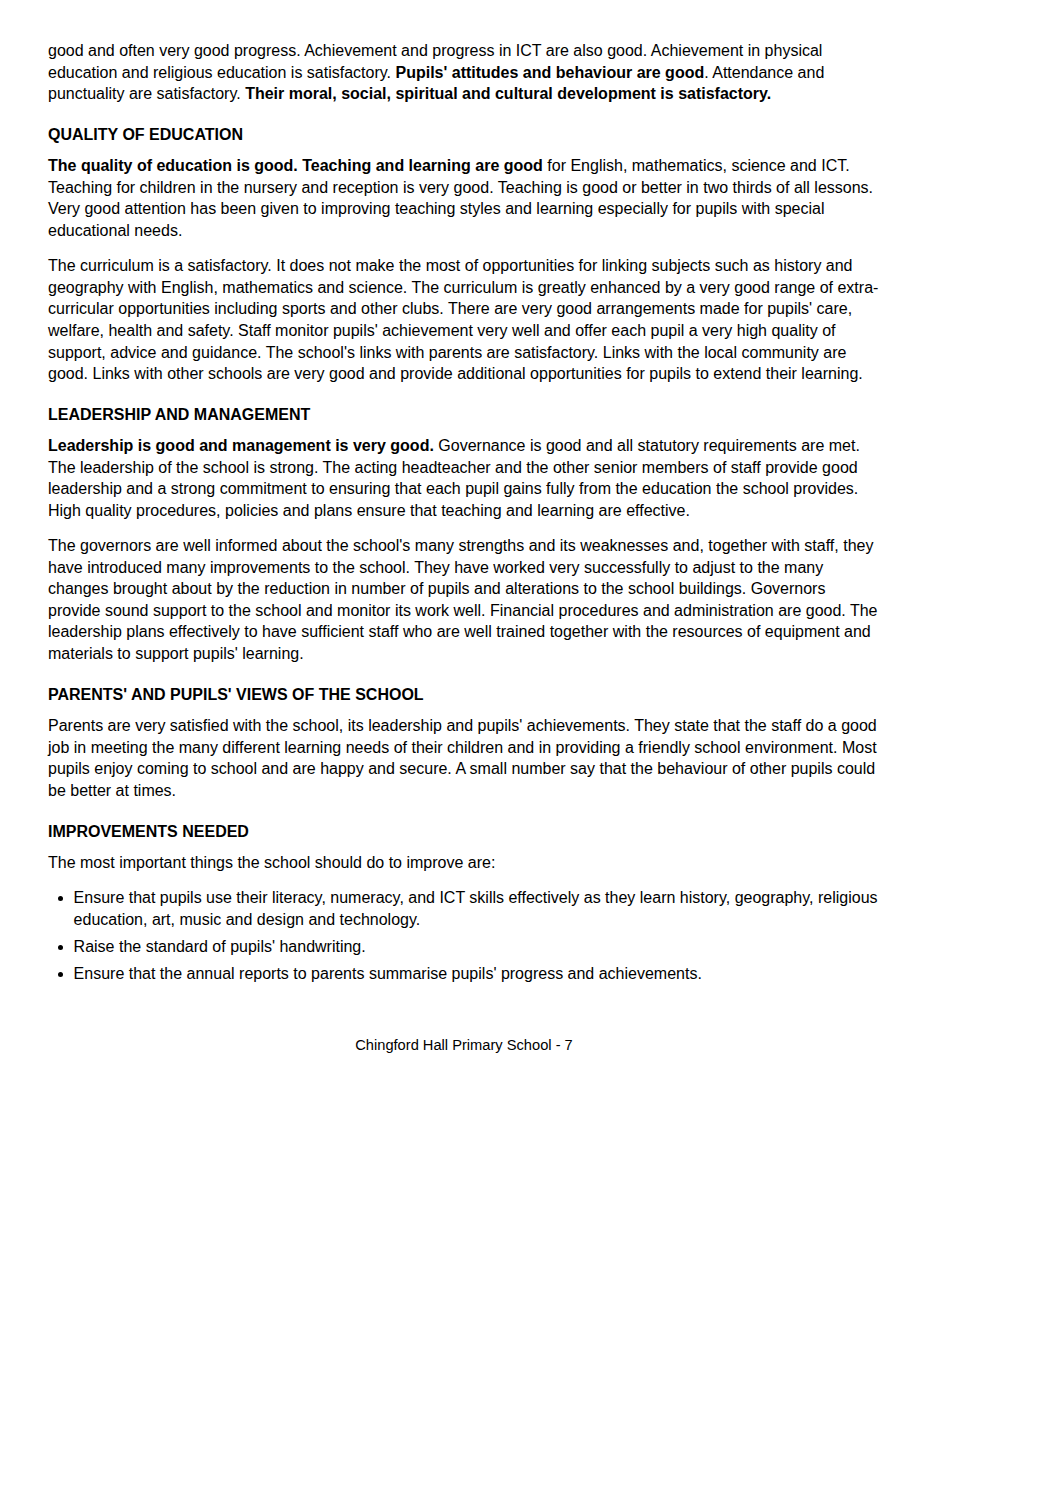good and often very good progress. Achievement and progress in ICT are also good. Achievement in physical education and religious education is satisfactory. Pupils' attitudes and behaviour are good. Attendance and punctuality are satisfactory. Their moral, social, spiritual and cultural development is satisfactory.
Quality of education
The quality of education is good. Teaching and learning are good for English, mathematics, science and ICT. Teaching for children in the nursery and reception is very good. Teaching is good or better in two thirds of all lessons. Very good attention has been given to improving teaching styles and learning especially for pupils with special educational needs.
The curriculum is a satisfactory. It does not make the most of opportunities for linking subjects such as history and geography with English, mathematics and science. The curriculum is greatly enhanced by a very good range of extra-curricular opportunities including sports and other clubs. There are very good arrangements made for pupils' care, welfare, health and safety. Staff monitor pupils' achievement very well and offer each pupil a very high quality of support, advice and guidance. The school's links with parents are satisfactory. Links with the local community are good. Links with other schools are very good and provide additional opportunities for pupils to extend their learning.
Leadership and management
Leadership is good and management is very good. Governance is good and all statutory requirements are met. The leadership of the school is strong. The acting headteacher and the other senior members of staff provide good leadership and a strong commitment to ensuring that each pupil gains fully from the education the school provides. High quality procedures, policies and plans ensure that teaching and learning are effective.
The governors are well informed about the school's many strengths and its weaknesses and, together with staff, they have introduced many improvements to the school. They have worked very successfully to adjust to the many changes brought about by the reduction in number of pupils and alterations to the school buildings. Governors provide sound support to the school and monitor its work well. Financial procedures and administration are good. The leadership plans effectively to have sufficient staff who are well trained together with the resources of equipment and materials to support pupils' learning.
Parents' and pupils' views of the school
Parents are very satisfied with the school, its leadership and pupils' achievements. They state that the staff do a good job in meeting the many different learning needs of their children and in providing a friendly school environment. Most pupils enjoy coming to school and are happy and secure. A small number say that the behaviour of other pupils could be better at times.
Improvements needed
The most important things the school should do to improve are:
Ensure that pupils use their literacy, numeracy, and ICT skills effectively as they learn history, geography, religious education, art, music and design and technology.
Raise the standard of pupils' handwriting.
Ensure that the annual reports to parents summarise pupils' progress and achievements.
Chingford Hall Primary School - 7